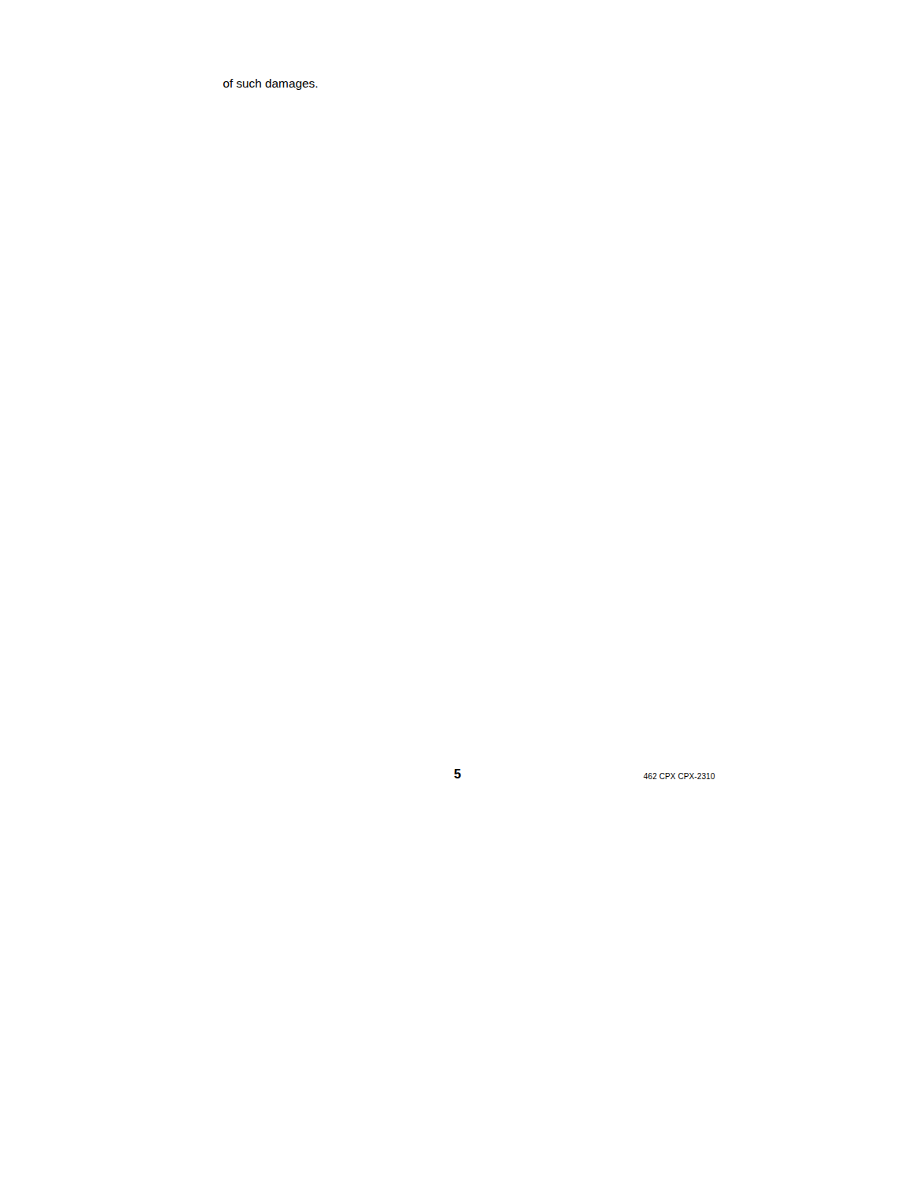of such damages.
5
462 CPX CPX-2310